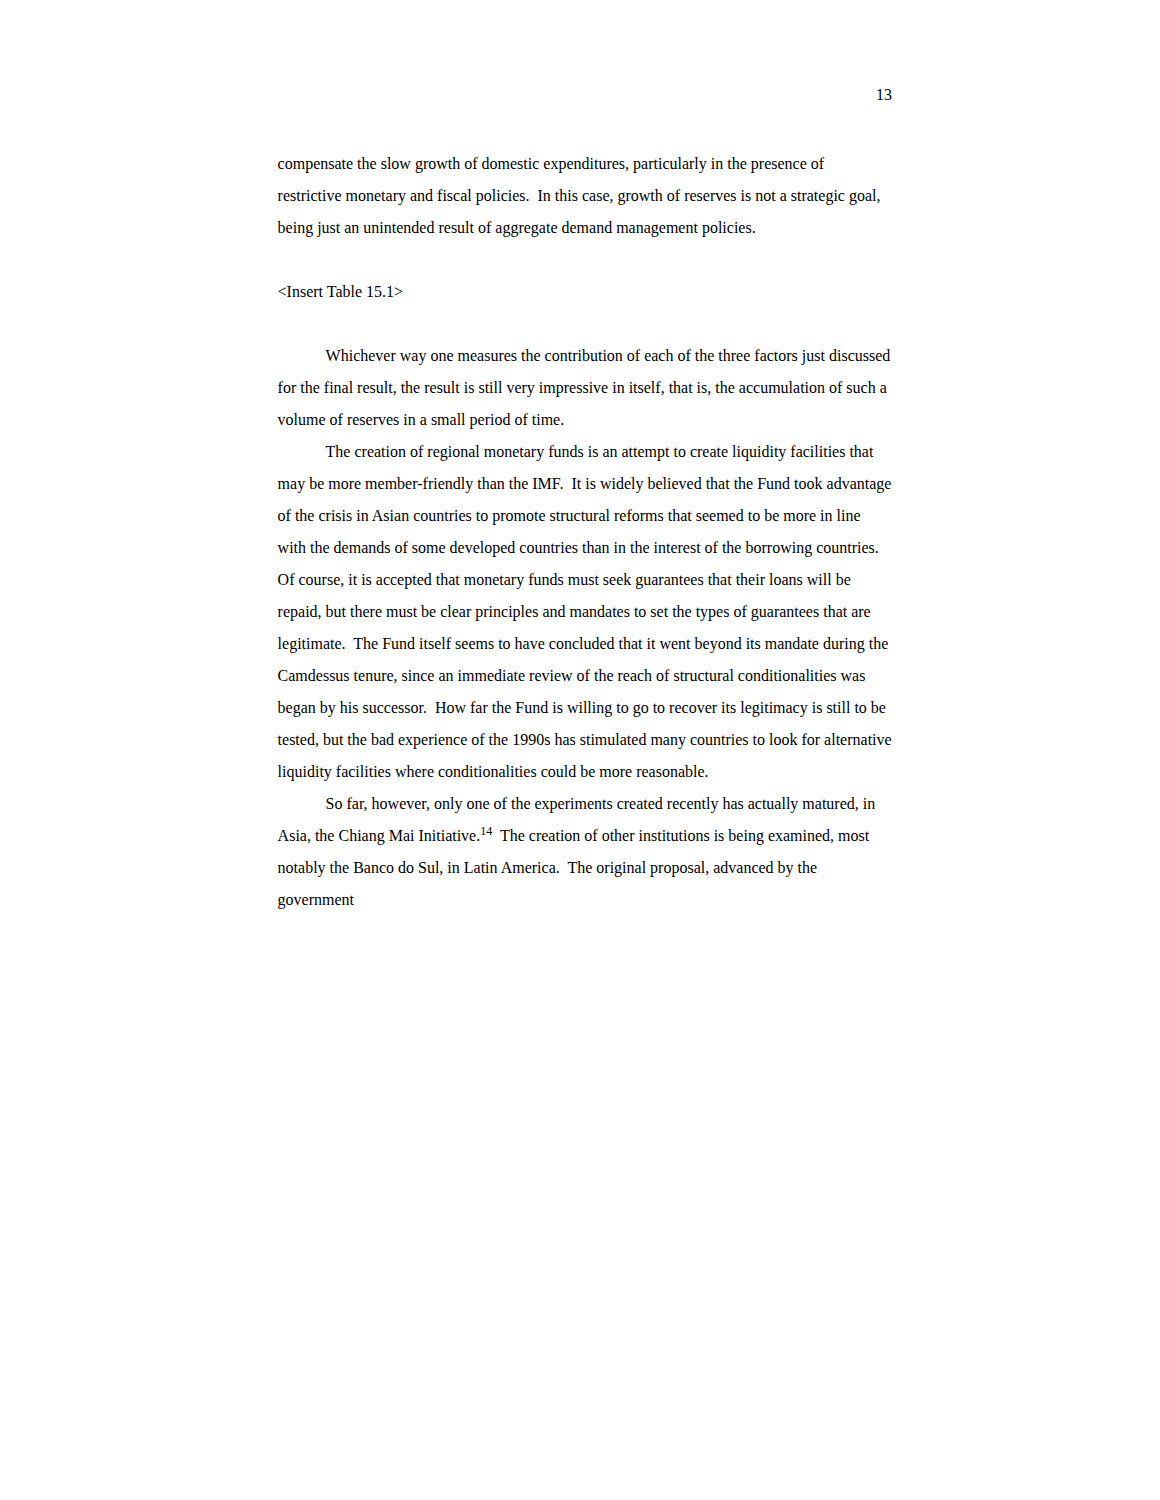13
compensate the slow growth of domestic expenditures, particularly in the presence of restrictive monetary and fiscal policies. In this case, growth of reserves is not a strategic goal, being just an unintended result of aggregate demand management policies.
<Insert Table 15.1>
Whichever way one measures the contribution of each of the three factors just discussed for the final result, the result is still very impressive in itself, that is, the accumulation of such a volume of reserves in a small period of time.
The creation of regional monetary funds is an attempt to create liquidity facilities that may be more member-friendly than the IMF. It is widely believed that the Fund took advantage of the crisis in Asian countries to promote structural reforms that seemed to be more in line with the demands of some developed countries than in the interest of the borrowing countries. Of course, it is accepted that monetary funds must seek guarantees that their loans will be repaid, but there must be clear principles and mandates to set the types of guarantees that are legitimate. The Fund itself seems to have concluded that it went beyond its mandate during the Camdessus tenure, since an immediate review of the reach of structural conditionalities was began by his successor. How far the Fund is willing to go to recover its legitimacy is still to be tested, but the bad experience of the 1990s has stimulated many countries to look for alternative liquidity facilities where conditionalities could be more reasonable.
So far, however, only one of the experiments created recently has actually matured, in Asia, the Chiang Mai Initiative.14 The creation of other institutions is being examined, most notably the Banco do Sul, in Latin America. The original proposal, advanced by the government